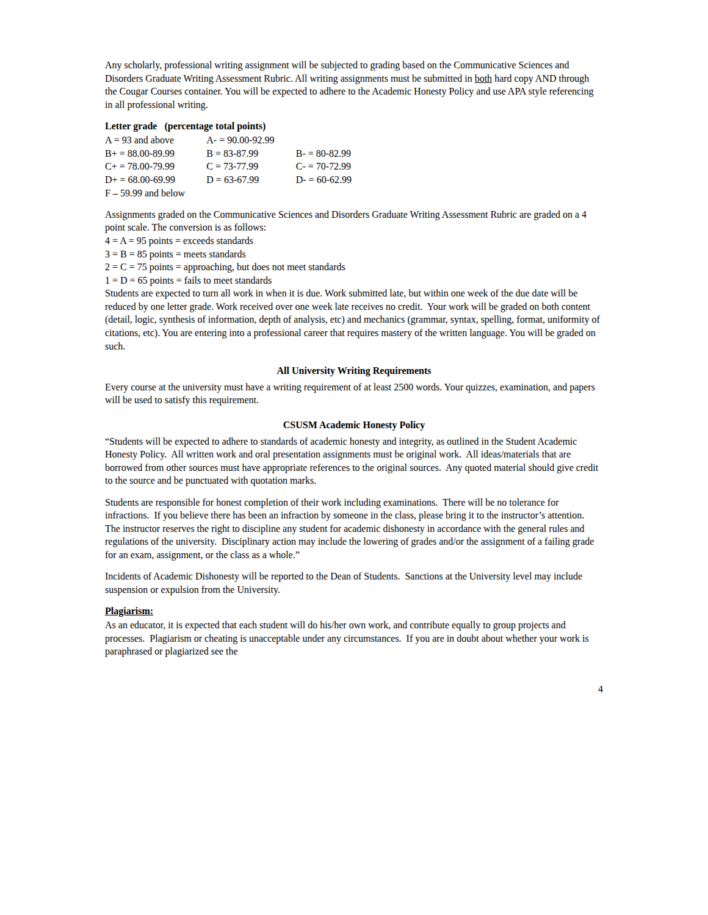Any scholarly, professional writing assignment will be subjected to grading based on the Communicative Sciences and Disorders Graduate Writing Assessment Rubric. All writing assignments must be submitted in both hard copy AND through the Cougar Courses container. You will be expected to adhere to the Academic Honesty Policy and use APA style referencing in all professional writing.
Letter grade (percentage total points)
| A = 93 and above | A- = 90.00-92.99 | |
| B+ = 88.00-89.99 | B = 83-87.99 | B- = 80-82.99 |
| C+ = 78.00-79.99 | C = 73-77.99 | C- = 70-72.99 |
| D+ = 68.00-69.99 | D = 63-67.99 | D- = 60-62.99 |
| F – 59.99 and below | | |
Assignments graded on the Communicative Sciences and Disorders Graduate Writing Assessment Rubric are graded on a 4 point scale. The conversion is as follows:
4 = A = 95 points = exceeds standards
3 = B = 85 points = meets standards
2 = C = 75 points = approaching, but does not meet standards
1 = D = 65 points = fails to meet standards
Students are expected to turn all work in when it is due. Work submitted late, but within one week of the due date will be reduced by one letter grade. Work received over one week late receives no credit. Your work will be graded on both content (detail, logic, synthesis of information, depth of analysis, etc) and mechanics (grammar, syntax, spelling, format, uniformity of citations, etc). You are entering into a professional career that requires mastery of the written language. You will be graded on such.
All University Writing Requirements
Every course at the university must have a writing requirement of at least 2500 words. Your quizzes, examination, and papers will be used to satisfy this requirement.
CSUSM Academic Honesty Policy
“Students will be expected to adhere to standards of academic honesty and integrity, as outlined in the Student Academic Honesty Policy. All written work and oral presentation assignments must be original work. All ideas/materials that are borrowed from other sources must have appropriate references to the original sources. Any quoted material should give credit to the source and be punctuated with quotation marks.
Students are responsible for honest completion of their work including examinations. There will be no tolerance for infractions. If you believe there has been an infraction by someone in the class, please bring it to the instructor’s attention. The instructor reserves the right to discipline any student for academic dishonesty in accordance with the general rules and regulations of the university. Disciplinary action may include the lowering of grades and/or the assignment of a failing grade for an exam, assignment, or the class as a whole.”
Incidents of Academic Dishonesty will be reported to the Dean of Students. Sanctions at the University level may include suspension or expulsion from the University.
Plagiarism:
As an educator, it is expected that each student will do his/her own work, and contribute equally to group projects and processes. Plagiarism or cheating is unacceptable under any circumstances. If you are in doubt about whether your work is paraphrased or plagiarized see the
4